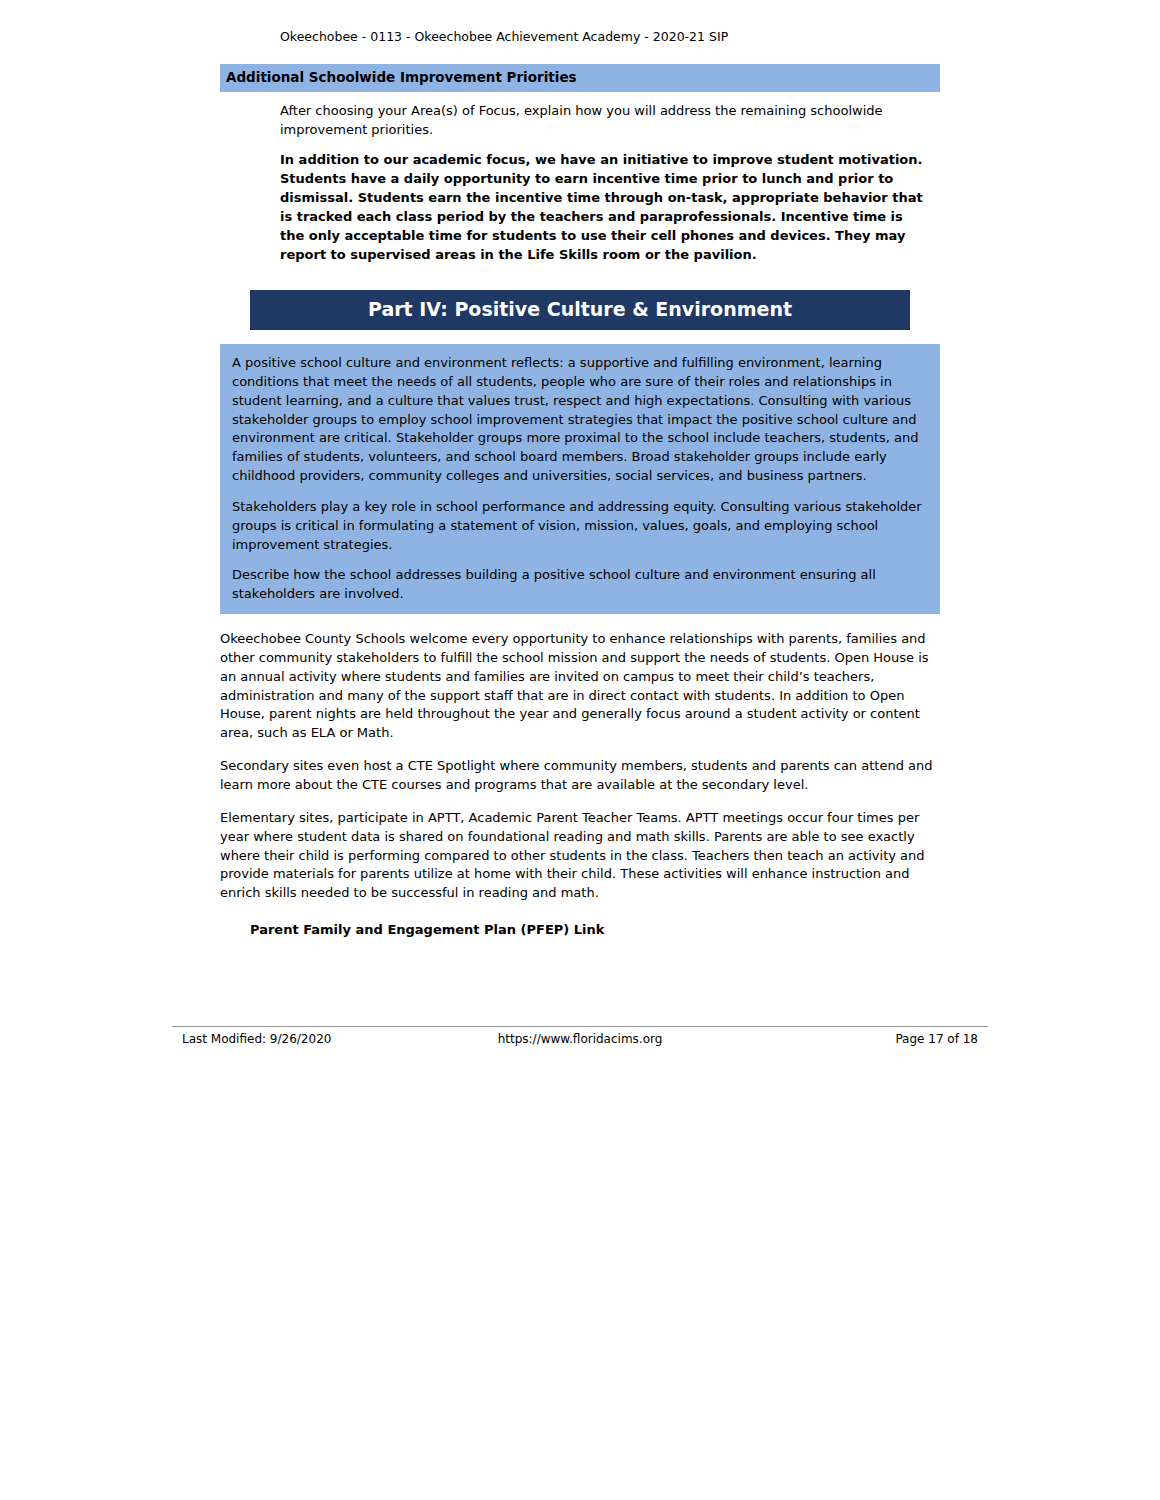Okeechobee - 0113 - Okeechobee Achievement Academy - 2020-21 SIP
Additional Schoolwide Improvement Priorities
After choosing your Area(s) of Focus, explain how you will address the remaining schoolwide improvement priorities.
In addition to our academic focus, we have an initiative to improve student motivation. Students have a daily opportunity to earn incentive time prior to lunch and prior to dismissal. Students earn the incentive time through on-task, appropriate behavior that is tracked each class period by the teachers and paraprofessionals. Incentive time is the only acceptable time for students to use their cell phones and devices. They may report to supervised areas in the Life Skills room or the pavilion.
Part IV: Positive Culture & Environment
A positive school culture and environment reflects: a supportive and fulfilling environment, learning conditions that meet the needs of all students, people who are sure of their roles and relationships in student learning, and a culture that values trust, respect and high expectations. Consulting with various stakeholder groups to employ school improvement strategies that impact the positive school culture and environment are critical. Stakeholder groups more proximal to the school include teachers, students, and families of students, volunteers, and school board members. Broad stakeholder groups include early childhood providers, community colleges and universities, social services, and business partners.
Stakeholders play a key role in school performance and addressing equity. Consulting various stakeholder groups is critical in formulating a statement of vision, mission, values, goals, and employing school improvement strategies.
Describe how the school addresses building a positive school culture and environment ensuring all stakeholders are involved.
Okeechobee County Schools welcome every opportunity to enhance relationships with parents, families and other community stakeholders to fulfill the school mission and support the needs of students. Open House is an annual activity where students and families are invited on campus to meet their child’s teachers, administration and many of the support staff that are in direct contact with students. In addition to Open House, parent nights are held throughout the year and generally focus around a student activity or content area, such as ELA or Math.
Secondary sites even host a CTE Spotlight where community members, students and parents can attend and learn more about the CTE courses and programs that are available at the secondary level.
Elementary sites, participate in APTT, Academic Parent Teacher Teams. APTT meetings occur four times per year where student data is shared on foundational reading and math skills. Parents are able to see exactly where their child is performing compared to other students in the class. Teachers then teach an activity and provide materials for parents utilize at home with their child. These activities will enhance instruction and enrich skills needed to be successful in reading and math.
Parent Family and Engagement Plan (PFEP) Link
Last Modified: 9/26/2020 https://www.floridacims.org Page 17 of 18